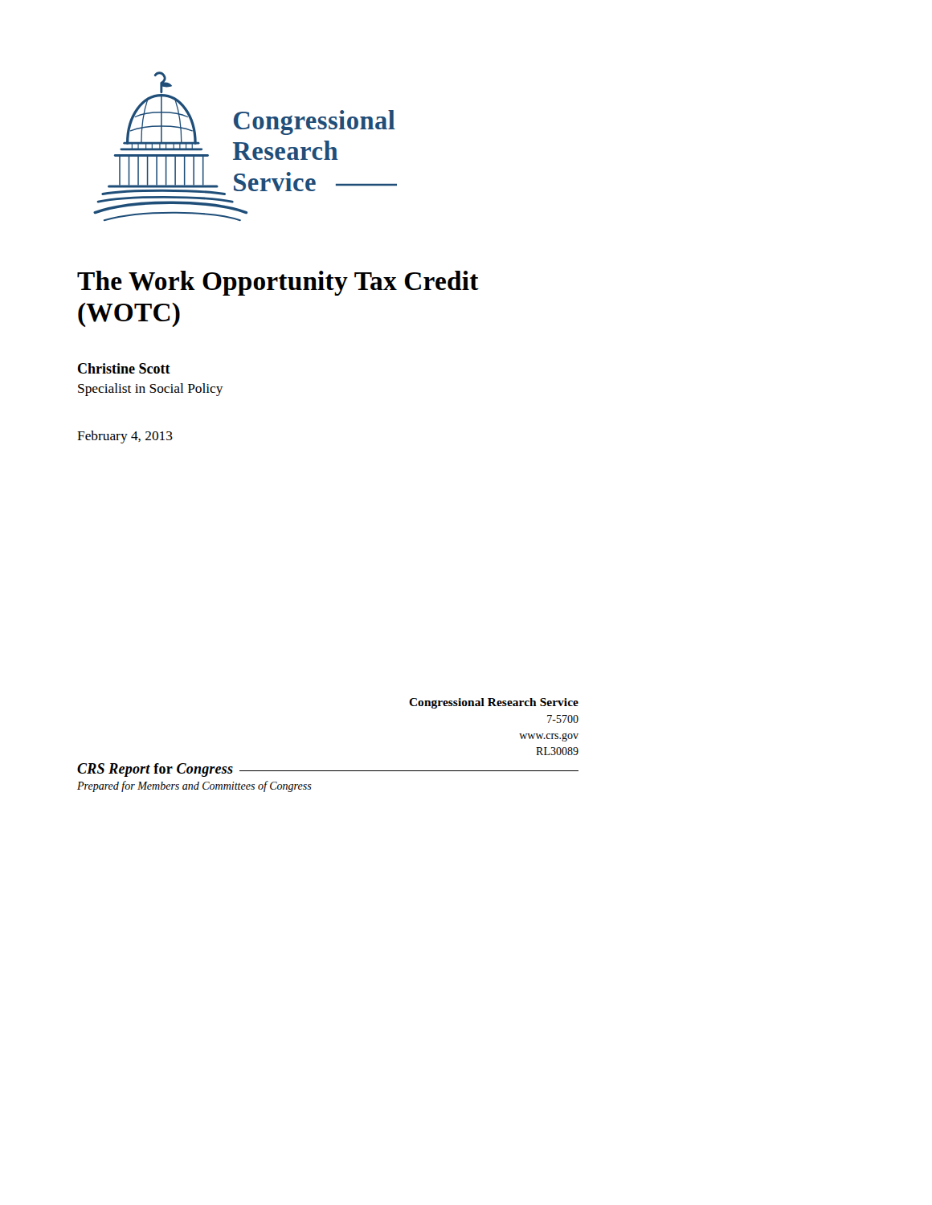Congressional Research Service
The Work Opportunity Tax Credit (WOTC)
Christine Scott Specialist in Social Policy
February 4, 2013
Congressional Research Service
7-5700
www.crs.gov
RL30089
CRS Report for Congress
Prepared for Members and Committees of Congress